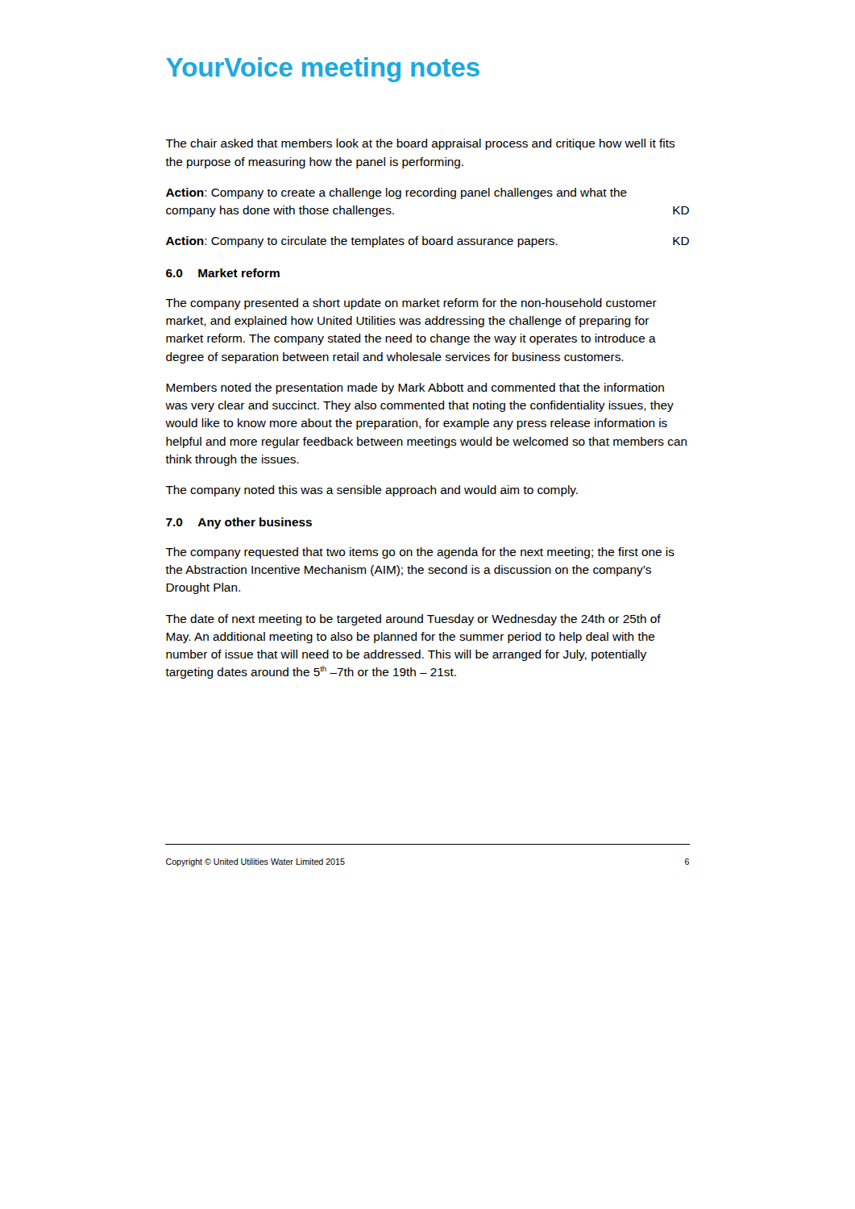YourVoice meeting notes
The chair asked that members look at the board appraisal process and critique how well it fits the purpose of measuring how the panel is performing.
Action: Company to create a challenge log recording panel challenges and what the company has done with those challenges. KD
Action: Company to circulate the templates of board assurance papers. KD
6.0 Market reform
The company presented a short update on market reform for the non-household customer market, and explained how United Utilities was addressing the challenge of preparing for market reform. The company stated the need to change the way it operates to introduce a degree of separation between retail and wholesale services for business customers.
Members noted the presentation made by Mark Abbott and commented that the information was very clear and succinct. They also commented that noting the confidentiality issues, they would like to know more about the preparation, for example any press release information is helpful and more regular feedback between meetings would be welcomed so that members can think through the issues.
The company noted this was a sensible approach and would aim to comply.
7.0 Any other business
The company requested that two items go on the agenda for the next meeting; the first one is the Abstraction Incentive Mechanism (AIM); the second is a discussion on the company’s Drought Plan.
The date of next meeting to be targeted around Tuesday or Wednesday the 24th or 25th of May. An additional meeting to also be planned for the summer period to help deal with the number of issue that will need to be addressed. This will be arranged for July, potentially targeting dates around the 5th –7th or the 19th – 21st.
Copyright © United Utilities Water Limited 2015 6